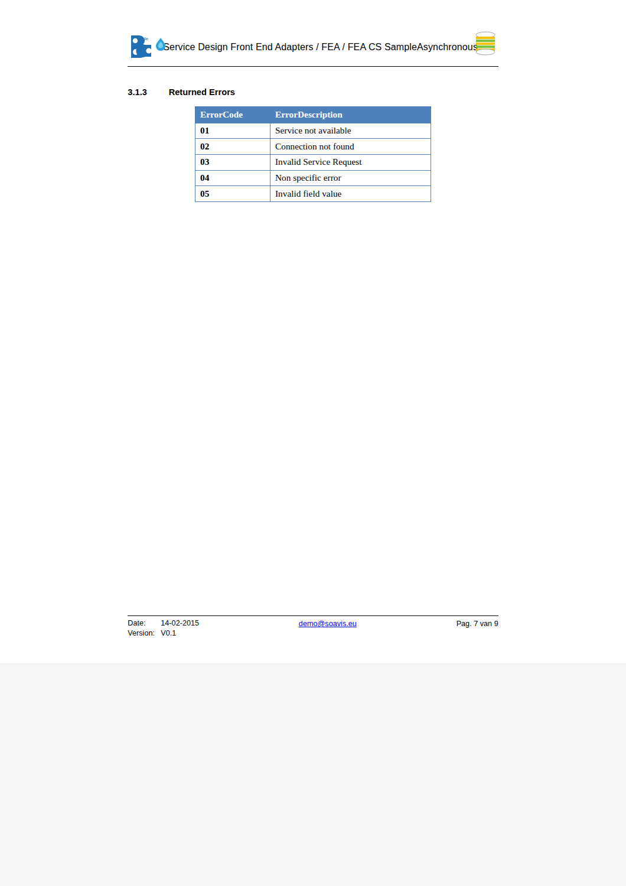de
Service Design Front End Adapters / FEA / FEA CS SampleAsynchronous
3.1.3 Returned Errors
| ErrorCode | ErrorDescription |
| --- | --- |
| 01 | Service not available |
| 02 | Connection not found |
| 03 | Invalid Service Request |
| 04 | Non specific error |
| 05 | Invalid field value |
Date: 14-02-2015
Version: V0.1
demo@soavis.eu
Pag. 7 van 9